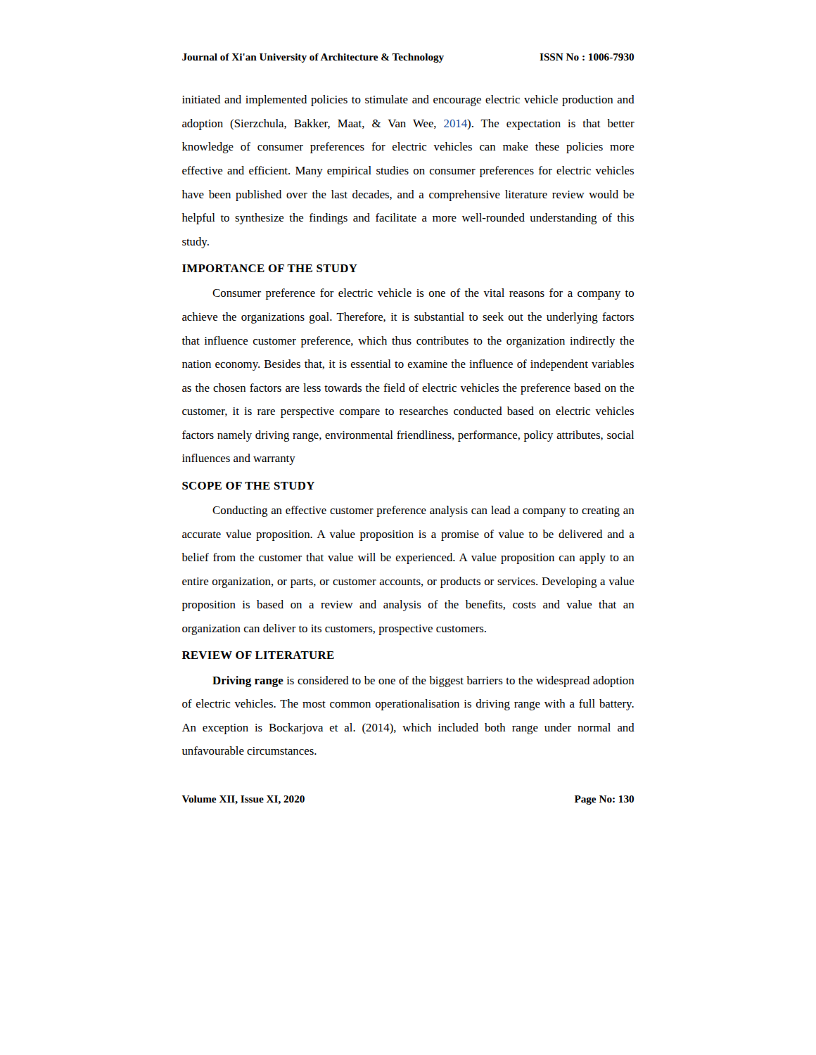Journal of Xi'an University of Architecture & Technology
ISSN No : 1006-7930
initiated and implemented policies to stimulate and encourage electric vehicle production and adoption (Sierzchula, Bakker, Maat, & Van Wee, 2014). The expectation is that better knowledge of consumer preferences for electric vehicles can make these policies more effective and efficient. Many empirical studies on consumer preferences for electric vehicles have been published over the last decades, and a comprehensive literature review would be helpful to synthesize the findings and facilitate a more well-rounded understanding of this study.
Importance of the Study
Consumer preference for electric vehicle is one of the vital reasons for a company to achieve the organizations goal. Therefore, it is substantial to seek out the underlying factors that influence customer preference, which thus contributes to the organization indirectly the nation economy. Besides that, it is essential to examine the influence of independent variables as the chosen factors are less towards the field of electric vehicles the preference based on the customer, it is rare perspective compare to researches conducted based on electric vehicles factors namely driving range, environmental friendliness, performance, policy attributes, social influences and warranty
Scope of the Study
Conducting an effective customer preference analysis can lead a company to creating an accurate value proposition. A value proposition is a promise of value to be delivered and a belief from the customer that value will be experienced. A value proposition can apply to an entire organization, or parts, or customer accounts, or products or services. Developing a value proposition is based on a review and analysis of the benefits, costs and value that an organization can deliver to its customers, prospective customers.
Review of Literature
Driving range is considered to be one of the biggest barriers to the widespread adoption of electric vehicles. The most common operationalisation is driving range with a full battery. An exception is Bockarjova et al. (2014), which included both range under normal and unfavourable circumstances.
Volume XII, Issue XI, 2020
Page No: 130